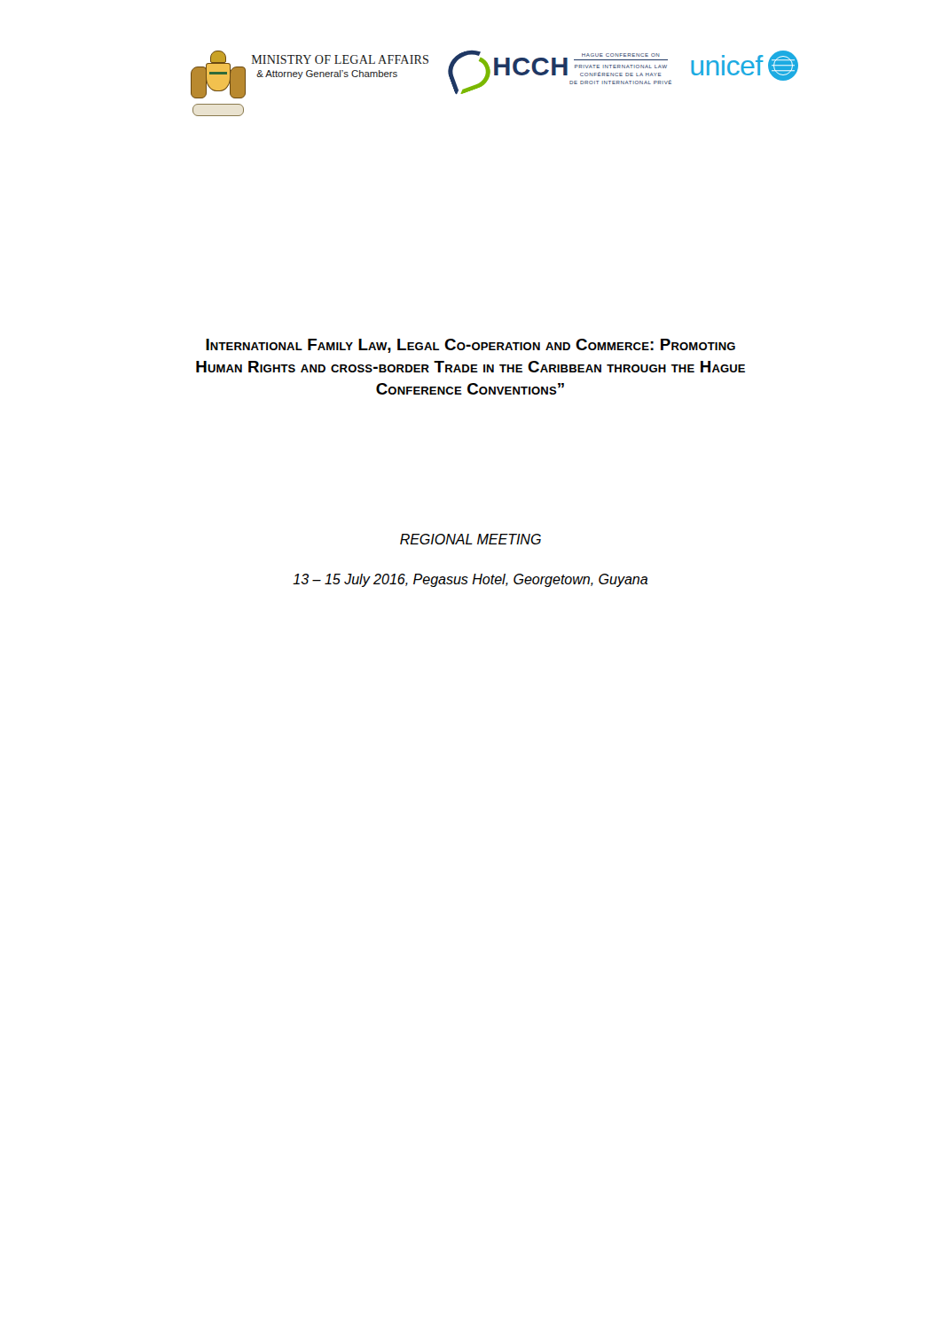MINISTRY OF LEGAL AFFAIRS
& Attorney General’s Chambers
HCCH
Hague Conference on
Private International Law
Conférence de la Haye
de droit international privé
unicef
International Family Law, Legal Co-operation and Commerce: Promoting Human Rights and cross-border Trade in the Caribbean through the Hague Conference Conventions”
REGIONAL MEETING
13 – 15 July 2016, Pegasus Hotel, Georgetown, Guyana